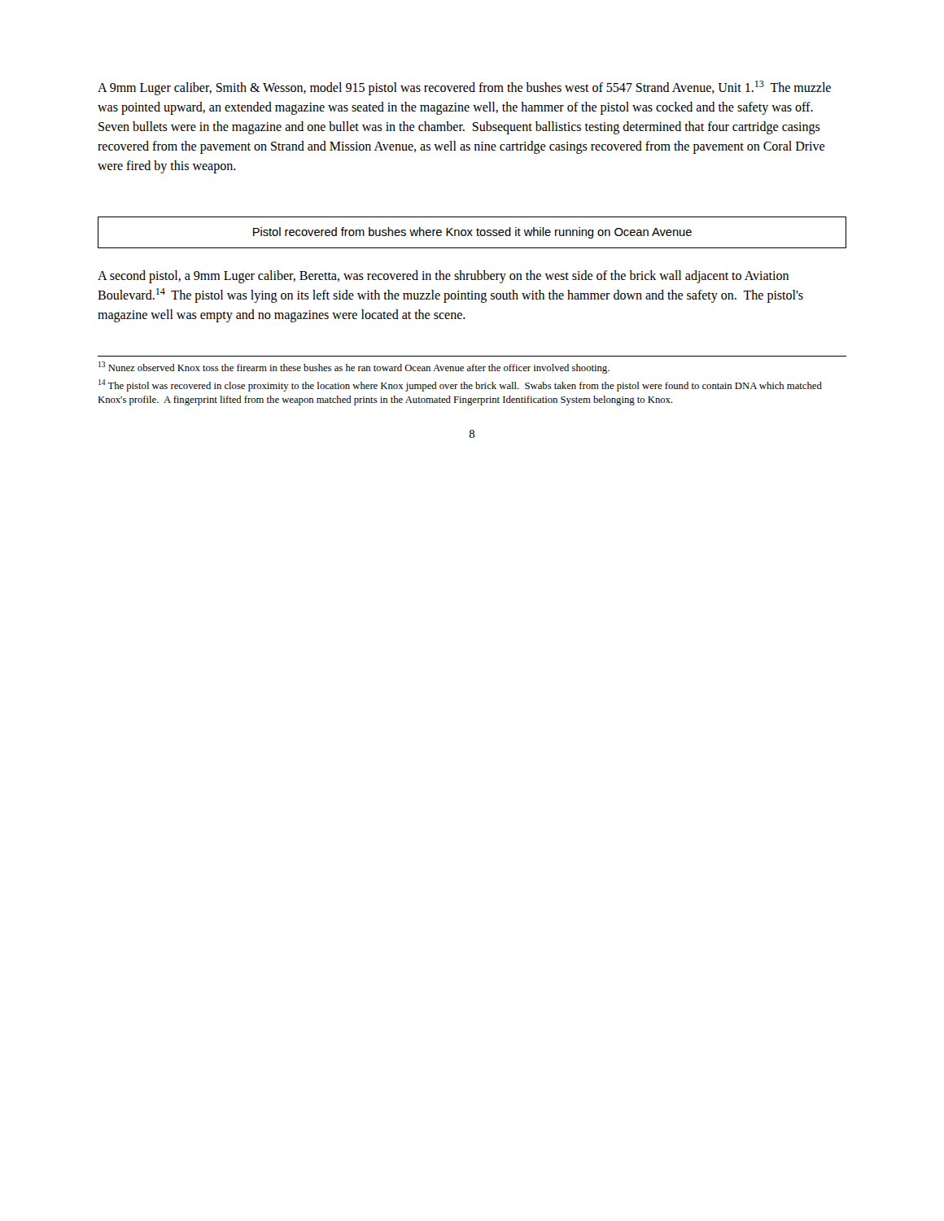A 9mm Luger caliber, Smith & Wesson, model 915 pistol was recovered from the bushes west of 5547 Strand Avenue, Unit 1.13 The muzzle was pointed upward, an extended magazine was seated in the magazine well, the hammer of the pistol was cocked and the safety was off. Seven bullets were in the magazine and one bullet was in the chamber. Subsequent ballistics testing determined that four cartridge casings recovered from the pavement on Strand and Mission Avenue, as well as nine cartridge casings recovered from the pavement on Coral Drive were fired by this weapon.
Pistol recovered from bushes where Knox tossed it while running on Ocean Avenue
A second pistol, a 9mm Luger caliber, Beretta, was recovered in the shrubbery on the west side of the brick wall adjacent to Aviation Boulevard.14 The pistol was lying on its left side with the muzzle pointing south with the hammer down and the safety on. The pistol's magazine well was empty and no magazines were located at the scene.
13 Nunez observed Knox toss the firearm in these bushes as he ran toward Ocean Avenue after the officer involved shooting.
14 The pistol was recovered in close proximity to the location where Knox jumped over the brick wall. Swabs taken from the pistol were found to contain DNA which matched Knox's profile. A fingerprint lifted from the weapon matched prints in the Automated Fingerprint Identification System belonging to Knox.
8